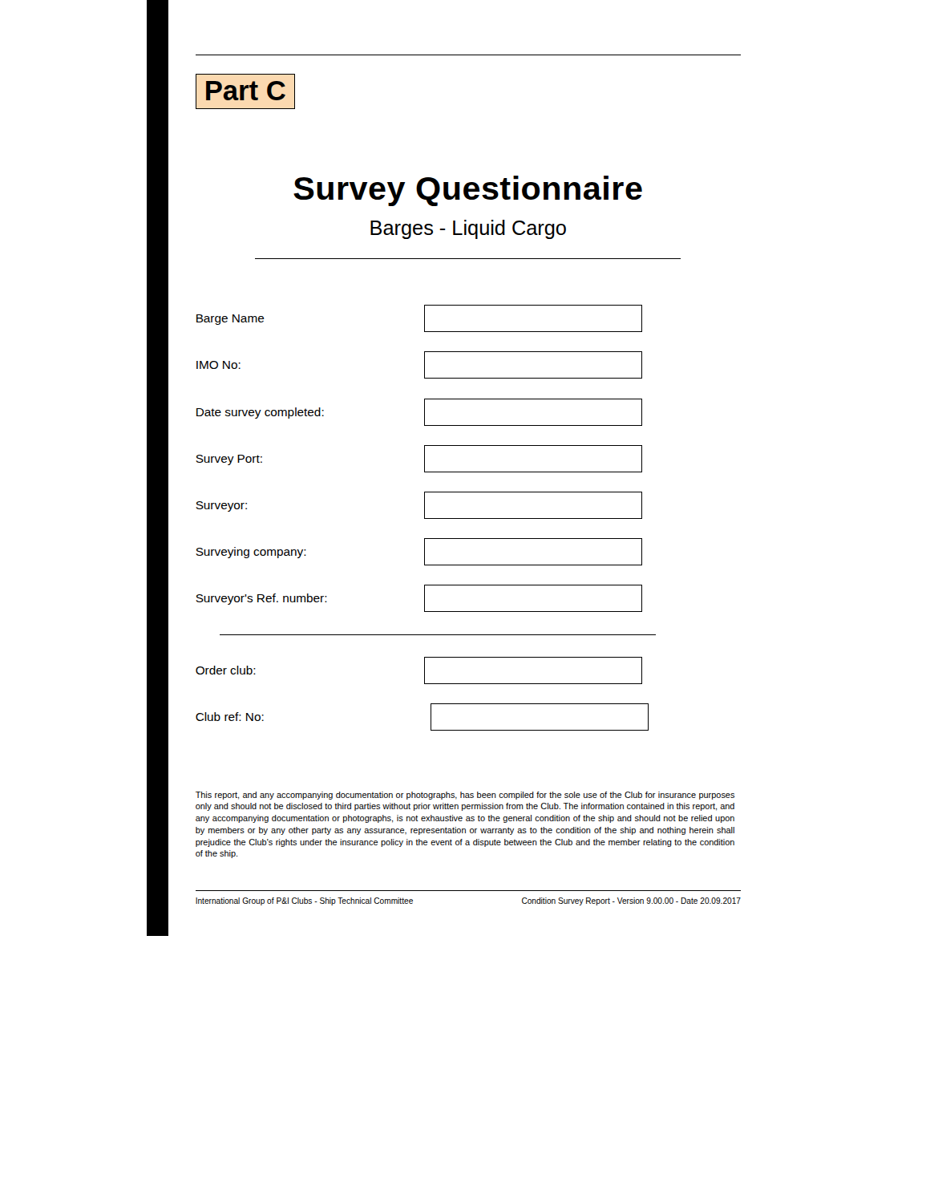Part C
Survey Questionnaire
Barges - Liquid Cargo
| Barge Name | |
| IMO No: | |
| Date survey completed: | |
| Survey Port: | |
| Surveyor: | |
| Surveying company: | |
| Surveyor's Ref. number: | |
| Order club: | |
| Club ref: No: | |
This report, and any accompanying documentation or photographs, has been compiled for the sole use of the Club for insurance purposes only and should not be disclosed to third parties without prior written permission from the Club. The information contained in this report, and any accompanying documentation or photographs, is not exhaustive as to the general condition of the ship and should not be relied upon by members or by any other party as any assurance, representation or warranty as to the condition of the ship and nothing herein shall prejudice the Club's rights under the insurance policy in the event of a dispute between the Club and the member relating to the condition of the ship.
International Group of P&I Clubs - Ship Technical Committee Condition Survey Report - Version 9.00.00 - Date 20.09.2017